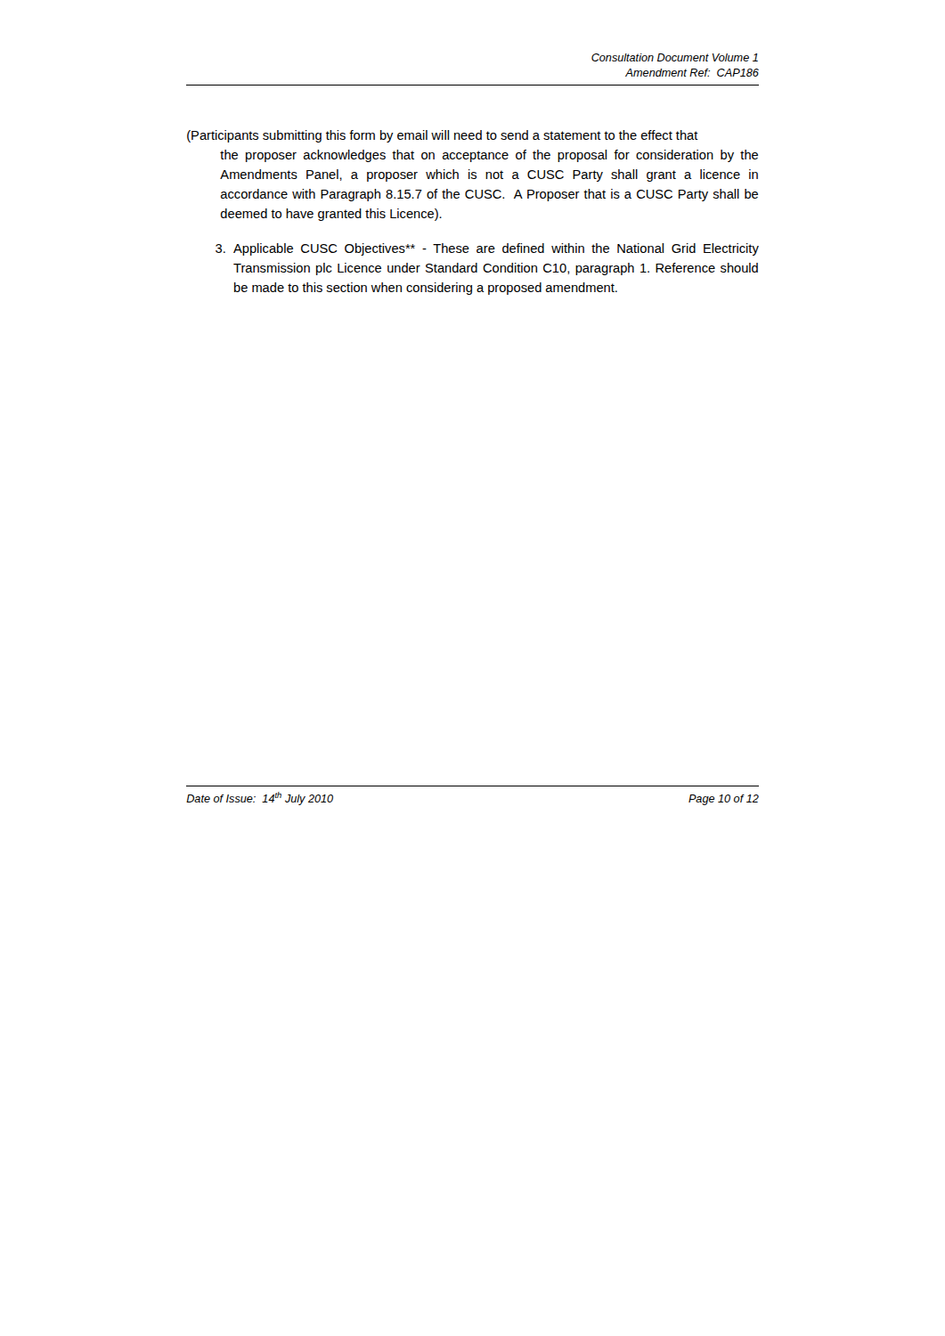Consultation Document Volume 1 Amendment Ref: CAP186
(Participants submitting this form by email will need to send a statement to the effect that the proposer acknowledges that on acceptance of the proposal for consideration by the Amendments Panel, a proposer which is not a CUSC Party shall grant a licence in accordance with Paragraph 8.15.7 of the CUSC. A Proposer that is a CUSC Party shall be deemed to have granted this Licence).
Applicable CUSC Objectives** - These are defined within the National Grid Electricity Transmission plc Licence under Standard Condition C10, paragraph 1. Reference should be made to this section when considering a proposed amendment.
Date of Issue: 14th July 2010 Page 10 of 12